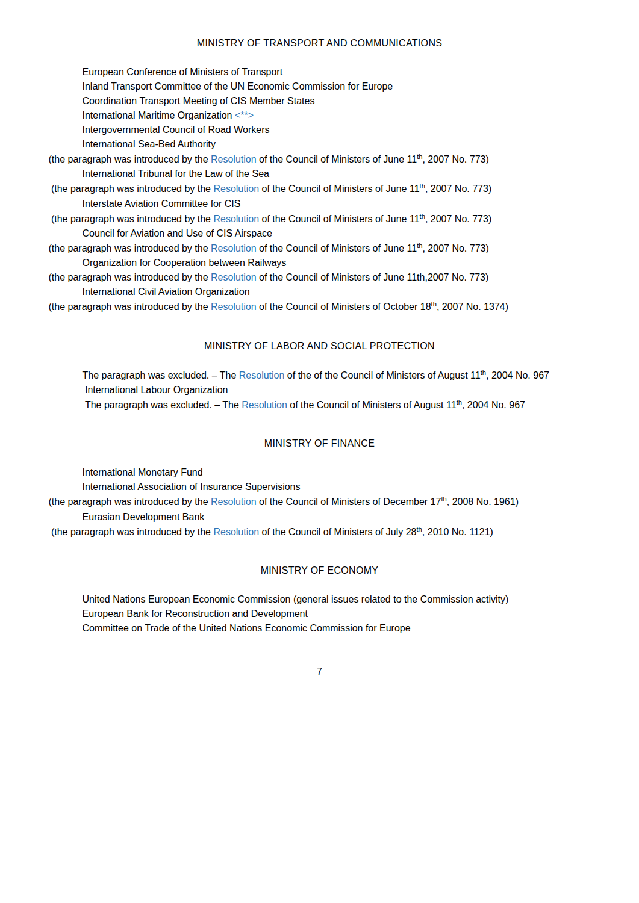MINISTRY OF TRANSPORT AND COMMUNICATIONS
European Conference of Ministers of Transport
Inland Transport Committee of the UN Economic Commission for Europe
Coordination Transport Meeting of CIS Member States
International Maritime Organization <**>
Intergovernmental Council of Road Workers
International Sea-Bed Authority
(the paragraph was introduced by the Resolution of the Council of Ministers of June 11th, 2007 No. 773)
International Tribunal for the Law of the Sea
(the paragraph was introduced by the Resolution of the Council of Ministers of June 11th, 2007 No. 773)
Interstate Aviation Committee for CIS
(the paragraph was introduced by the Resolution of the Council of Ministers of June 11th, 2007 No. 773)
Council for Aviation and Use of CIS Airspace
(the paragraph was introduced by the Resolution of the Council of Ministers of June 11th, 2007 No. 773)
Organization for Cooperation between Railways
(the paragraph was introduced by the Resolution of the Council of Ministers of June 11th,2007 No. 773)
International Civil Aviation Organization
(the paragraph was introduced by the Resolution of the Council of Ministers of October 18th, 2007 No. 1374)
MINISTRY OF LABOR AND SOCIAL PROTECTION
The paragraph was excluded. – The Resolution of the of the Council of Ministers of August 11th, 2004 No. 967
International Labour Organization
The paragraph was excluded. – The Resolution of the Council of Ministers of August 11th, 2004 No. 967
MINISTRY OF FINANCE
International Monetary Fund
International Association of Insurance Supervisions
(the paragraph was introduced by the Resolution of the Council of Ministers of December 17th, 2008 No. 1961)
Eurasian Development Bank
(the paragraph was introduced by the Resolution of the Council of Ministers of July 28th, 2010 No. 1121)
MINISTRY OF ECONOMY
United Nations European Economic Commission (general issues related to the Commission activity)
European Bank for Reconstruction and Development
Committee on Trade of the United Nations Economic Commission for Europe
7